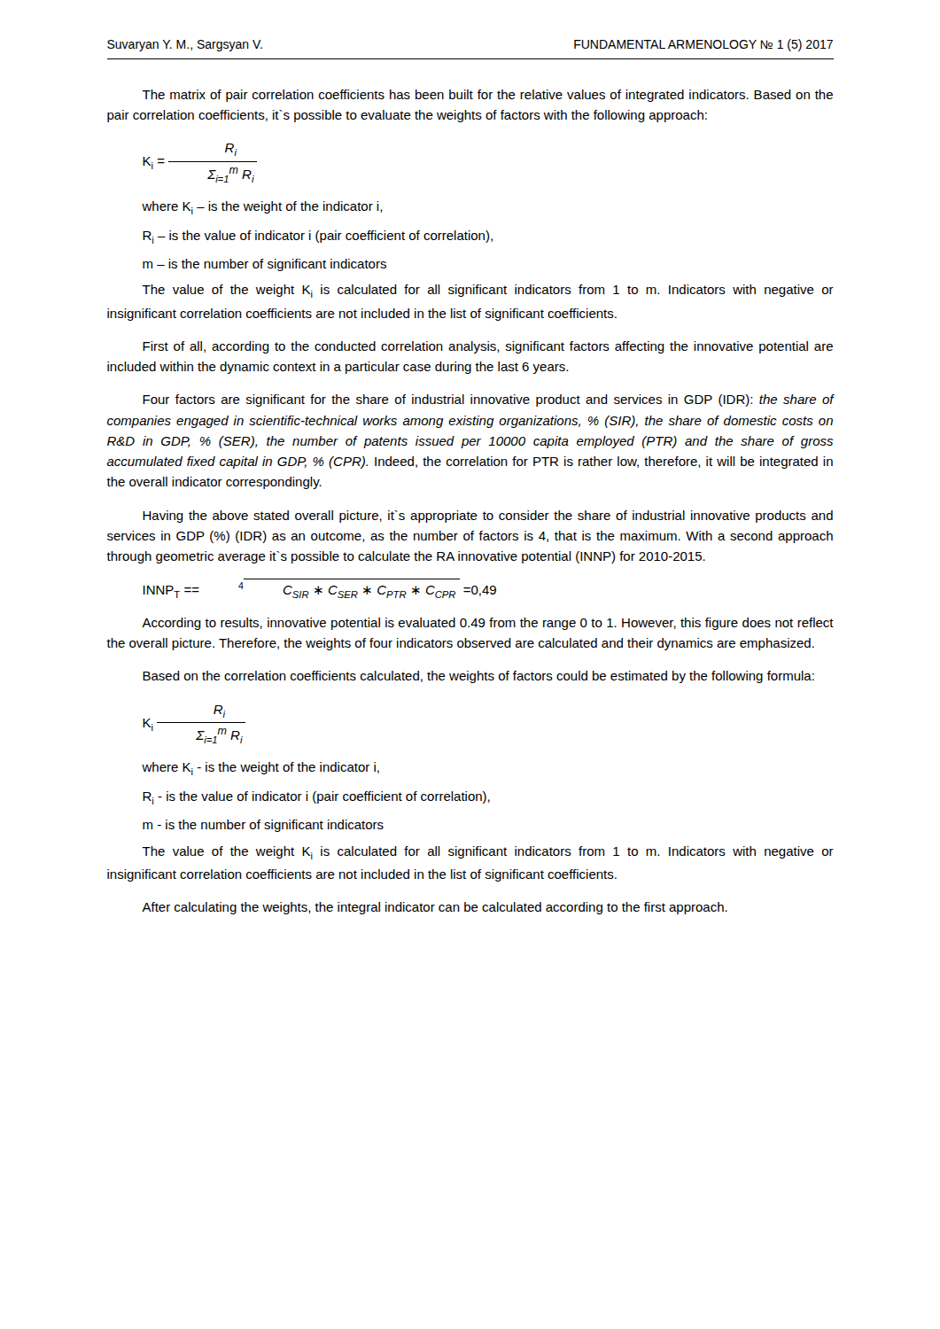Suvaryan Y. M., Sargsyan V. FUNDAMENTAL ARMENOLOGY № 1 (5) 2017
The matrix of pair correlation coefficients has been built for the relative values of integrated indicators. Based on the pair correlation coefficients, it`s possible to evaluate the weights of factors with the following approach:
Ki = Ri Σi=1m Ri
where Ki – is the weight of the indicator i,
Ri – is the value of indicator i (pair coefficient of correlation),
m – is the number of significant indicators
The value of the weight Ki is calculated for all significant indicators from 1 to m. Indicators with negative or insignificant correlation coefficients are not included in the list of significant coefficients.
First of all, according to the conducted correlation analysis, significant factors affecting the innovative potential are included within the dynamic context in a particular case during the last 6 years.
Four factors are significant for the share of industrial innovative product and services in GDP (IDR): the share of companies engaged in scientific-technical works among existing organizations, % (SIR), the share of domestic costs on R&D in GDP, % (SER), the number of patents issued per 10000 capita employed (PTR) and the share of gross accumulated fixed capital in GDP, % (CPR). Indeed, the correlation for PTR is rather low, therefore, it will be integrated in the overall indicator correspondingly.
Having the above stated overall picture, it`s appropriate to consider the share of industrial innovative products and services in GDP (%) (IDR) as an outcome, as the number of factors is 4, that is the maximum. With a second approach through geometric average it`s possible to calculate the RA innovative potential (INNP) for 2010-2015.
INNPT == 4 CSIR ∗ CSER ∗ CPTR ∗ CCPR =0,49
According to results, innovative potential is evaluated 0.49 from the range 0 to 1. However, this figure does not reflect the overall picture. Therefore, the weights of four indicators observed are calculated and their dynamics are emphasized.
Based on the correlation coefficients calculated, the weights of factors could be estimated by the following formula:
Ki Ri Σi=1m Ri
where Ki - is the weight of the indicator i,
Ri - is the value of indicator i (pair coefficient of correlation),
m - is the number of significant indicators
The value of the weight Ki is calculated for all significant indicators from 1 to m. Indicators with negative or insignificant correlation coefficients are not included in the list of significant coefficients.
After calculating the weights, the integral indicator can be calculated according to the first approach.